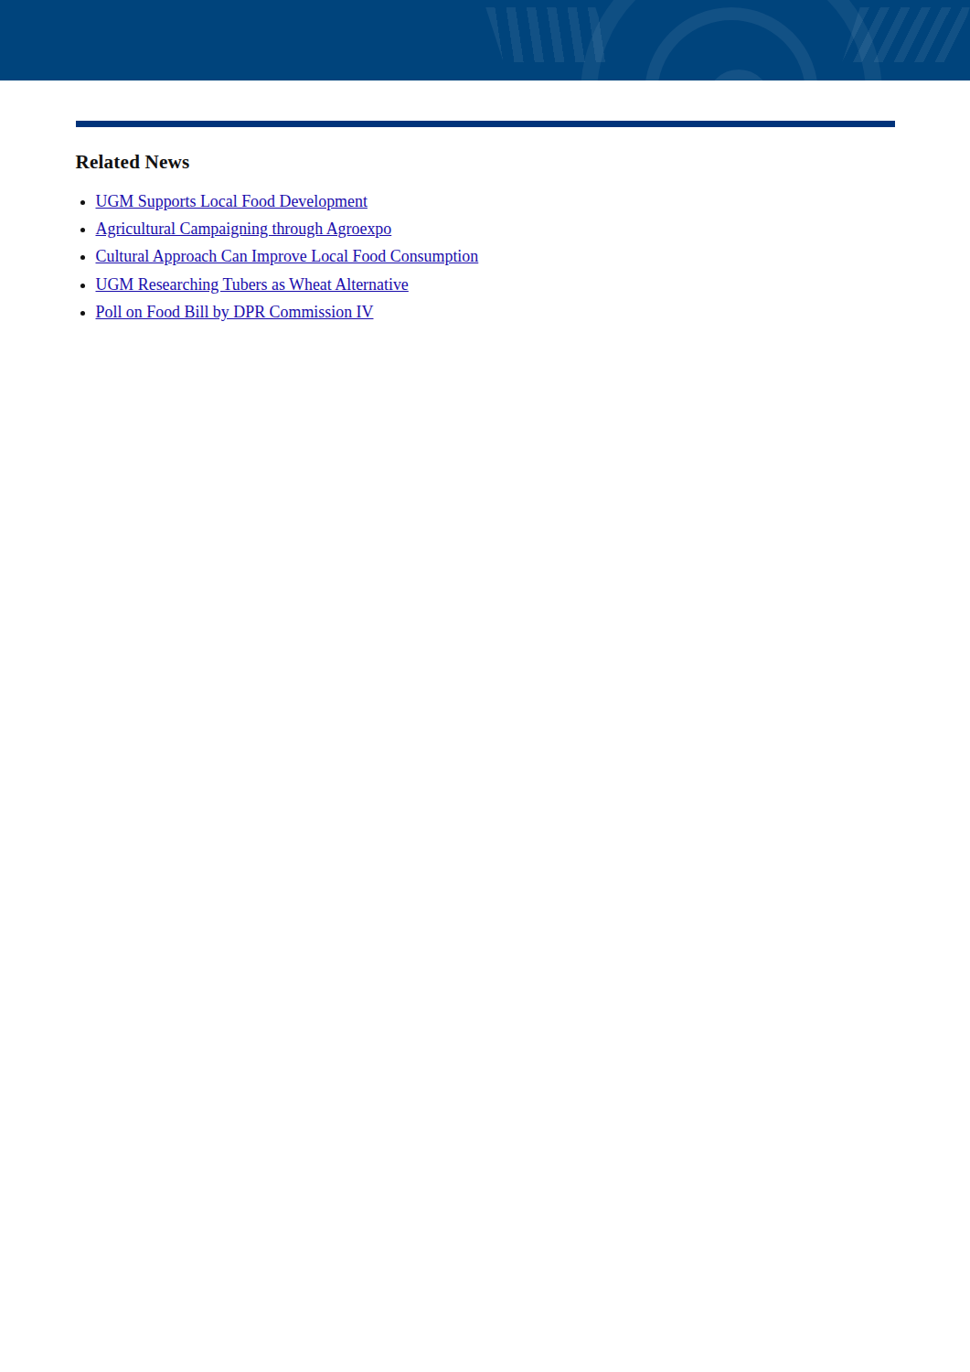Related News
UGM Supports Local Food Development
Agricultural Campaigning through Agroexpo
Cultural Approach Can Improve Local Food Consumption
UGM Researching Tubers as Wheat Alternative
Poll on Food Bill by DPR Commission IV